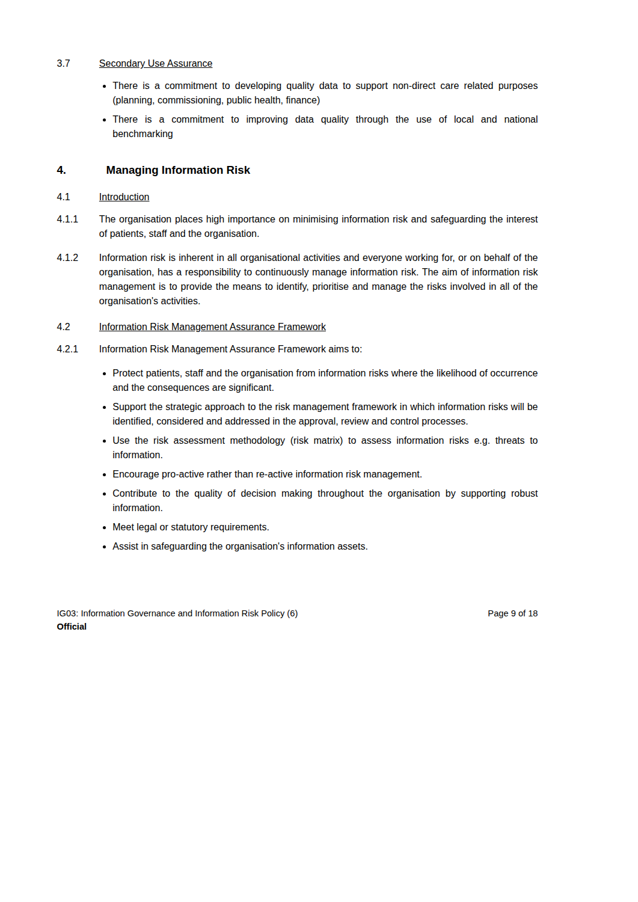3.7 Secondary Use Assurance
There is a commitment to developing quality data to support non-direct care related purposes (planning, commissioning, public health, finance)
There is a commitment to improving data quality through the use of local and national benchmarking
4. Managing Information Risk
4.1 Introduction
4.1.1 The organisation places high importance on minimising information risk and safeguarding the interest of patients, staff and the organisation.
4.1.2 Information risk is inherent in all organisational activities and everyone working for, or on behalf of the organisation, has a responsibility to continuously manage information risk. The aim of information risk management is to provide the means to identify, prioritise and manage the risks involved in all of the organisation's activities.
4.2 Information Risk Management Assurance Framework
4.2.1 Information Risk Management Assurance Framework aims to:
Protect patients, staff and the organisation from information risks where the likelihood of occurrence and the consequences are significant.
Support the strategic approach to the risk management framework in which information risks will be identified, considered and addressed in the approval, review and control processes.
Use the risk assessment methodology (risk matrix) to assess information risks e.g. threats to information.
Encourage pro-active rather than re-active information risk management.
Contribute to the quality of decision making throughout the organisation by supporting robust information.
Meet legal or statutory requirements.
Assist in safeguarding the organisation's information assets.
IG03: Information Governance and Information Risk Policy (6)
Official
Page 9 of 18